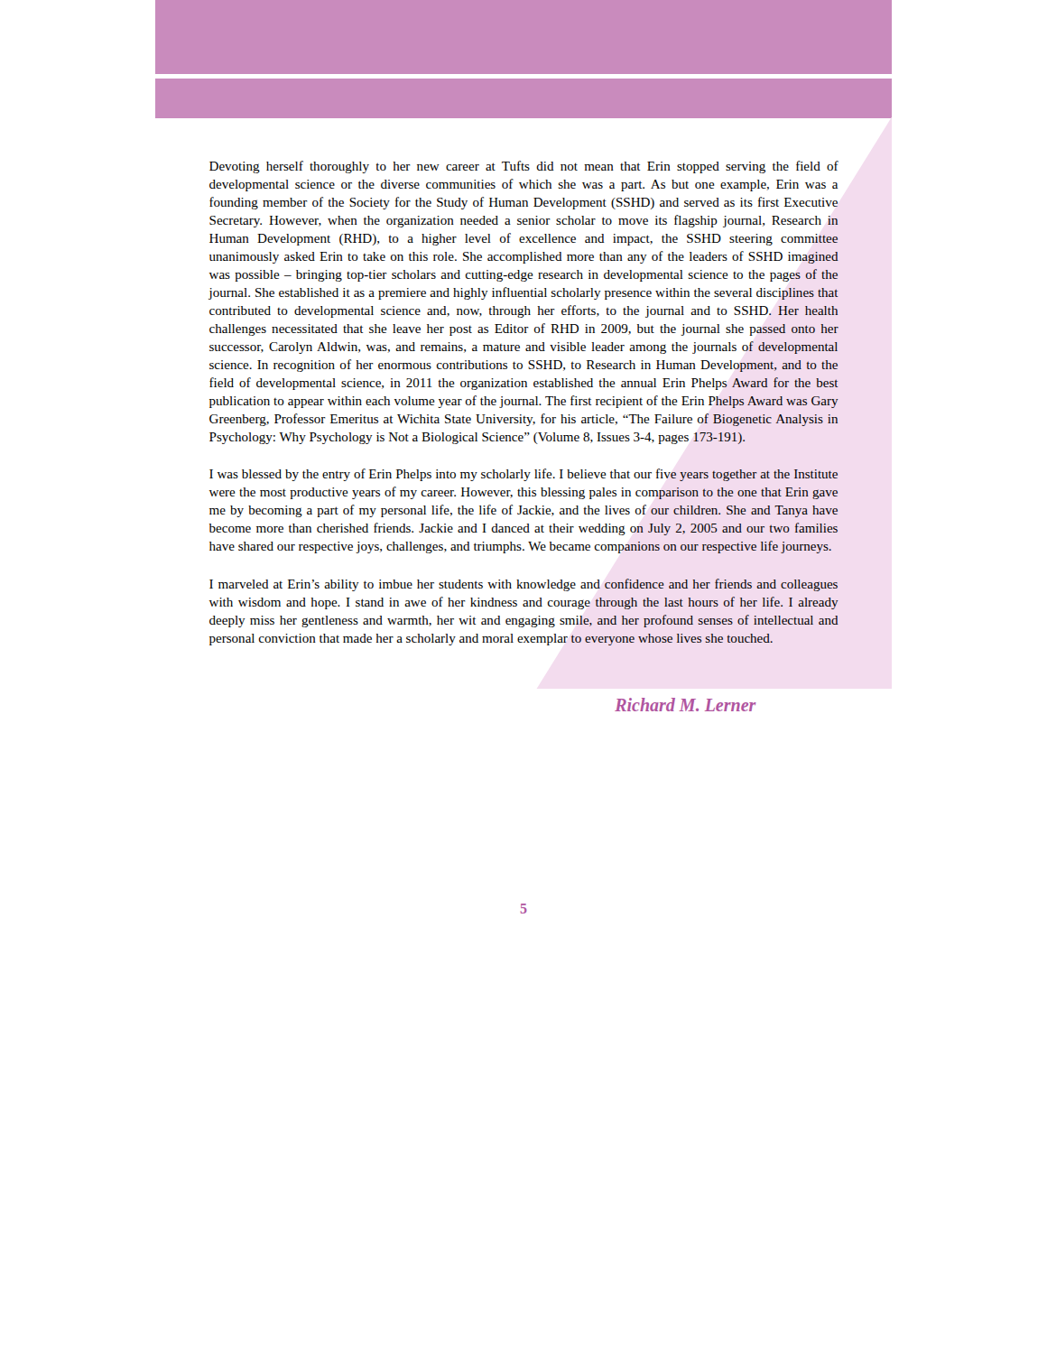Devoting herself thoroughly to her new career at Tufts did not mean that Erin stopped serving the field of developmental science or the diverse communities of which she was a part. As but one example, Erin was a founding member of the Society for the Study of Human Development (SSHD) and served as its first Executive Secretary. However, when the organization needed a senior scholar to move its flagship journal, Research in Human Development (RHD), to a higher level of excellence and impact, the SSHD steering committee unanimously asked Erin to take on this role. She accomplished more than any of the leaders of SSHD imagined was possible – bringing top-tier scholars and cutting-edge research in developmental science to the pages of the journal. She established it as a premiere and highly influential scholarly presence within the several disciplines that contributed to developmental science and, now, through her efforts, to the journal and to SSHD. Her health challenges necessitated that she leave her post as Editor of RHD in 2009, but the journal she passed onto her successor, Carolyn Aldwin, was, and remains, a mature and visible leader among the journals of developmental science. In recognition of her enormous contributions to SSHD, to Research in Human Development, and to the field of developmental science, in 2011 the organization established the annual Erin Phelps Award for the best publication to appear within each volume year of the journal. The first recipient of the Erin Phelps Award was Gary Greenberg, Professor Emeritus at Wichita State University, for his article, “The Failure of Biogenetic Analysis in Psychology: Why Psychology is Not a Biological Science” (Volume 8, Issues 3-4, pages 173-191).
I was blessed by the entry of Erin Phelps into my scholarly life. I believe that our five years together at the Institute were the most productive years of my career. However, this blessing pales in comparison to the one that Erin gave me by becoming a part of my personal life, the life of Jackie, and the lives of our children. She and Tanya have become more than cherished friends. Jackie and I danced at their wedding on July 2, 2005 and our two families have shared our respective joys, challenges, and triumphs. We became companions on our respective life journeys.
I marveled at Erin’s ability to imbue her students with knowledge and confidence and her friends and colleagues with wisdom and hope. I stand in awe of her kindness and courage through the last hours of her life. I already deeply miss her gentleness and warmth, her wit and engaging smile, and her profound senses of intellectual and personal conviction that made her a scholarly and moral exemplar to everyone whose lives she touched.
Richard M. Lerner
5